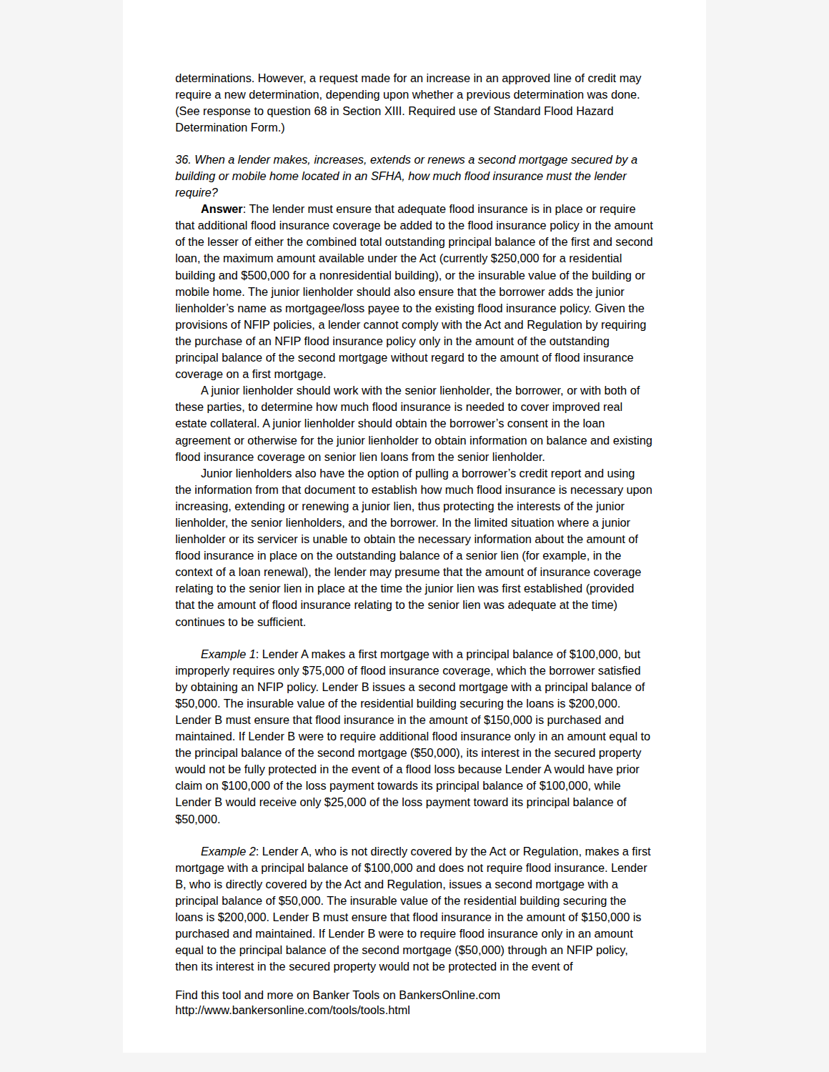determinations. However, a request made for an increase in an approved line of credit may require a new determination, depending upon whether a previous determination was done. (See response to question 68 in Section XIII. Required use of Standard Flood Hazard Determination Form.)
36. When a lender makes, increases, extends or renews a second mortgage secured by a building or mobile home located in an SFHA, how much flood insurance must the lender require?
Answer: The lender must ensure that adequate flood insurance is in place or require that additional flood insurance coverage be added to the flood insurance policy in the amount of the lesser of either the combined total outstanding principal balance of the first and second loan, the maximum amount available under the Act (currently $250,000 for a residential building and $500,000 for a nonresidential building), or the insurable value of the building or mobile home. The junior lienholder should also ensure that the borrower adds the junior lienholder’s name as mortgagee/loss payee to the existing flood insurance policy. Given the provisions of NFIP policies, a lender cannot comply with the Act and Regulation by requiring the purchase of an NFIP flood insurance policy only in the amount of the outstanding principal balance of the second mortgage without regard to the amount of flood insurance coverage on a first mortgage.
A junior lienholder should work with the senior lienholder, the borrower, or with both of these parties, to determine how much flood insurance is needed to cover improved real estate collateral. A junior lienholder should obtain the borrower’s consent in the loan agreement or otherwise for the junior lienholder to obtain information on balance and existing flood insurance coverage on senior lien loans from the senior lienholder.
Junior lienholders also have the option of pulling a borrower’s credit report and using the information from that document to establish how much flood insurance is necessary upon increasing, extending or renewing a junior lien, thus protecting the interests of the junior lienholder, the senior lienholders, and the borrower. In the limited situation where a junior lienholder or its servicer is unable to obtain the necessary information about the amount of flood insurance in place on the outstanding balance of a senior lien (for example, in the context of a loan renewal), the lender may presume that the amount of insurance coverage relating to the senior lien in place at the time the junior lien was first established (provided that the amount of flood insurance relating to the senior lien was adequate at the time) continues to be sufficient.
Example 1: Lender A makes a first mortgage with a principal balance of $100,000, but improperly requires only $75,000 of flood insurance coverage, which the borrower satisfied by obtaining an NFIP policy. Lender B issues a second mortgage with a principal balance of $50,000. The insurable value of the residential building securing the loans is $200,000. Lender B must ensure that flood insurance in the amount of $150,000 is purchased and maintained. If Lender B were to require additional flood insurance only in an amount equal to the principal balance of the second mortgage ($50,000), its interest in the secured property would not be fully protected in the event of a flood loss because Lender A would have prior claim on $100,000 of the loss payment towards its principal balance of $100,000, while Lender B would receive only $25,000 of the loss payment toward its principal balance of $50,000.
Example 2: Lender A, who is not directly covered by the Act or Regulation, makes a first mortgage with a principal balance of $100,000 and does not require flood insurance. Lender B, who is directly covered by the Act and Regulation, issues a second mortgage with a principal balance of $50,000. The insurable value of the residential building securing the loans is $200,000. Lender B must ensure that flood insurance in the amount of $150,000 is purchased and maintained. If Lender B were to require flood insurance only in an amount equal to the principal balance of the second mortgage ($50,000) through an NFIP policy, then its interest in the secured property would not be protected in the event of
Find this tool and more on Banker Tools on BankersOnline.com
http://www.bankersonline.com/tools/tools.html